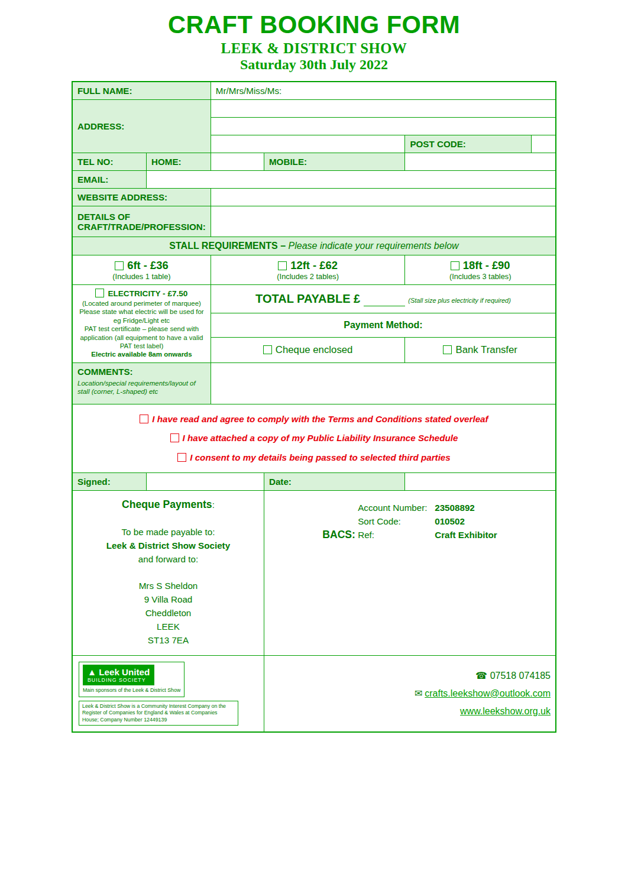CRAFT BOOKING FORM
LEEK & DISTRICT SHOW
Saturday 30th July 2022
| FULL NAME: | Mr/Mrs/Miss/Ms: |
| ADDRESS: | |
| | POST CODE: | |
| TEL NO: | HOME: | | MOBILE: | |
| EMAIL: | |
| WEBSITE ADDRESS: | |
| DETAILS OF CRAFT/TRADE/PROFESSION: | |
| STALL REQUIREMENTS – Please indicate your requirements below |
| 6ft - £36 (Includes 1 table) | 12ft - £62 (Includes 2 tables) | 18ft - £90 (Includes 3 tables) |
| ELECTRICITY - £7.50 (Located around perimeter of marquee) Please state what electric will be used for eg Fridge/Light etc PAT test certificate – please send with application (all equipment to have a valid PAT test label) Electric available 8am onwards | TOTAL PAYABLE £ (Stall size plus electricity if required) |
| Payment Method: |
| Cheque enclosed | Bank Transfer |
| COMMENTS: Location/special requirements/layout of stall (corner, L-shaped) etc | |
| I have read and agree to comply with the Terms and Conditions stated overleaf I have attached a copy of my Public Liability Insurance Schedule I consent to my details being passed to selected third parties |
| Signed: | | Date: | |
| Cheque Payments : To be made payable to: Leek & District Show Society and forward to: Mrs S Sheldon 9 Villa Road Cheddleton LEEK ST13 7EA | BACS: Account Number: 23508892 Sort Code: 010502 Ref: Craft Exhibitor |
| ▲ Leek United BUILDING SOCIETY Main sponsors of the Leek & District Show Leek & District Show is a Community Interest Company on the Register of Companies for England & Wales at Companies House; Company Number 12449139 | ☎ 07518 074185 ✉ crafts.leekshow@outlook.com www.leekshow.org.uk |